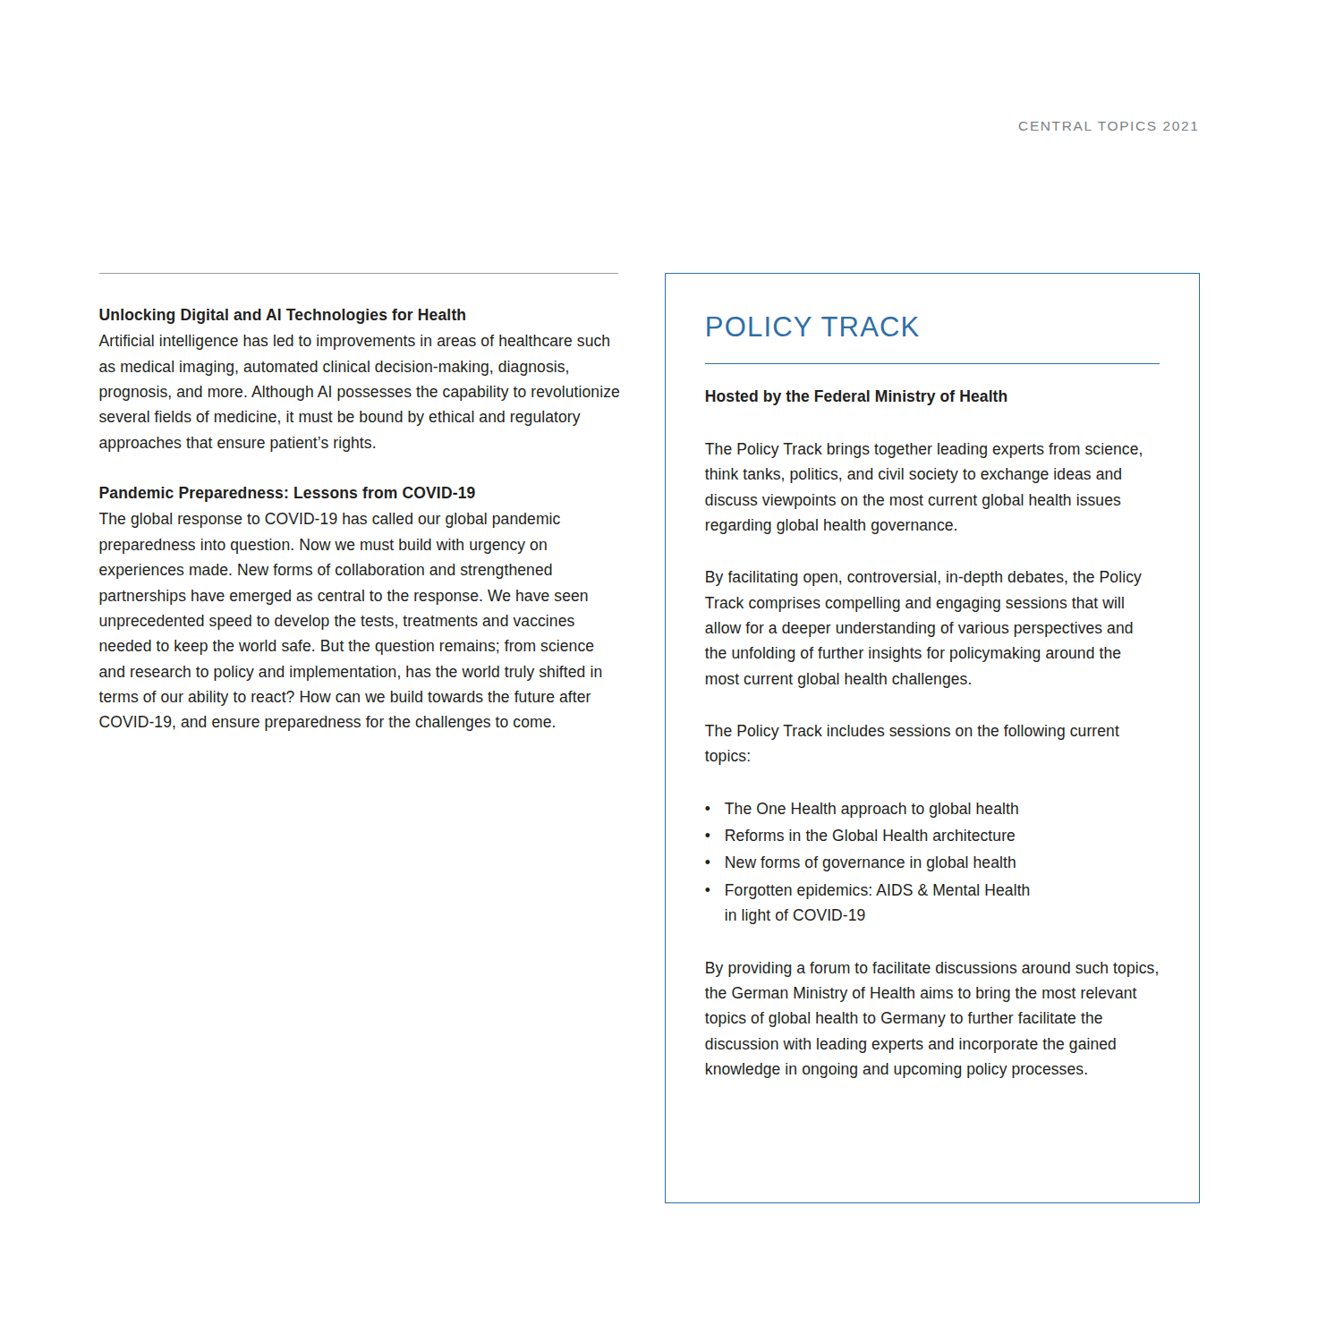CENTRAL TOPICS 2021
Unlocking Digital and AI Technologies for Health
Artificial intelligence has led to improvements in areas of healthcare such as medical imaging, automated clinical decision-making, diagnosis, prognosis, and more. Although AI possesses the capability to revolutionize several fields of medicine, it must be bound by ethical and regulatory approaches that ensure patient’s rights.
Pandemic Preparedness: Lessons from COVID-19
The global response to COVID-19 has called our global pandemic preparedness into question. Now we must build with urgency on experiences made. New forms of collaboration and strengthened partnerships have emerged as central to the response. We have seen unprecedented speed to develop the tests, treatments and vaccines needed to keep the world safe. But the question remains; from science and research to policy and implementation, has the world truly shifted in terms of our ability to react? How can we build towards the future after COVID-19, and ensure preparedness for the challenges to come.
POLICY TRACK
Hosted by the Federal Ministry of Health
The Policy Track brings together leading experts from science, think tanks, politics, and civil society to exchange ideas and discuss viewpoints on the most current global health issues regarding global health governance.
By facilitating open, controversial, in-depth debates, the Policy Track comprises compelling and engaging sessions that will allow for a deeper understanding of various perspectives and the unfolding of further insights for policymaking around the most current global health challenges.
The Policy Track includes sessions on the following current topics:
The One Health approach to global health
Reforms in the Global Health architecture
New forms of governance in global health
Forgotten epidemics: AIDS & Mental Healthin light of COVID-19
By providing a forum to facilitate discussions around such topics, the German Ministry of Health aims to bring the most relevant topics of global health to Germany to further facilitate the discussion with leading experts and incorporate the gained knowledge in ongoing and upcoming policy processes.